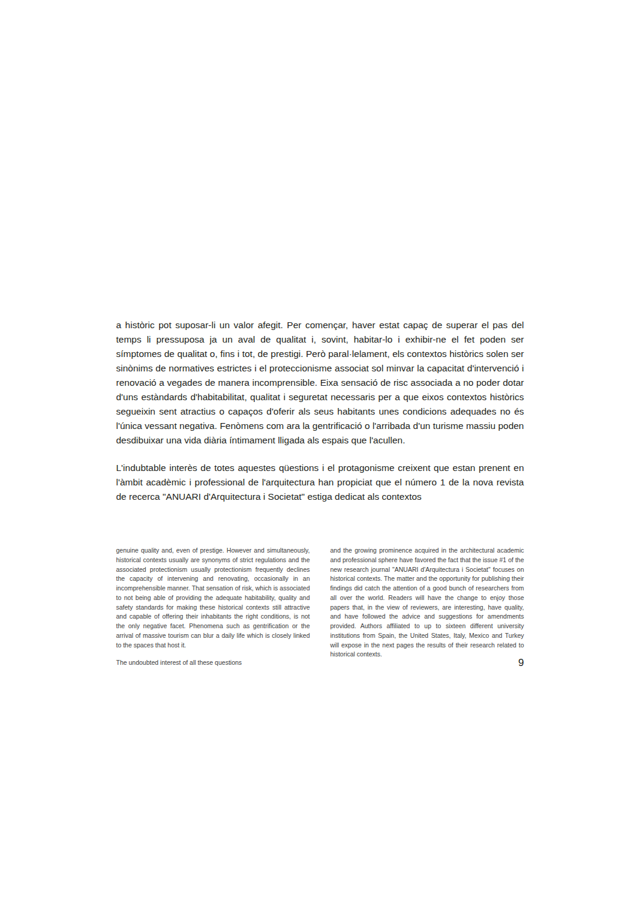a històric pot suposar-li un valor afegit. Per començar, haver estat capaç de superar el pas del temps li pressuposa ja un aval de qualitat i, sovint, habitar-lo i exhibir-ne el fet poden ser símptomes de qualitat o, fins i tot, de prestigi. Però paral·lelament, els contextos històrics solen ser sinònims de normatives estrictes i el proteccionisme associat sol minvar la capacitat d'intervenció i renovació a vegades de manera incomprensible. Eixa sensació de risc associada a no poder dotar d'uns estàndards d'habitabilitat, qualitat i seguretat necessaris per a que eixos contextos històrics segueixin sent atractius o capaços d'oferir als seus habitants unes condicions adequades no és l'única vessant negativa. Fenòmens com ara la gentrificació o l'arribada d'un turisme massiu poden desdibuixar una vida diària íntimament lligada als espais que l'acullen.
L'indubtable interès de totes aquestes qüestions i el protagonisme creixent que estan prenent en l'àmbit acadèmic i professional de l'arquitectura han propiciat que el número 1 de la nova revista de recerca "ANUARI d'Arquitectura i Societat" estiga dedicat als contextos
genuine quality and, even of prestige. However and simultaneously, historical contexts usually are synonyms of strict regulations and the associated protectionism usually protectionism frequently declines the capacity of intervening and renovating, occasionally in an incomprehensible manner. That sensation of risk, which is associated to not being able of providing the adequate habitability, quality and safety standards for making these historical contexts still attractive and capable of offering their inhabitants the right conditions, is not the only negative facet. Phenomena such as gentrification or the arrival of massive tourism can blur a daily life which is closely linked to the spaces that host it.
The undoubted interest of all these questions
and the growing prominence acquired in the architectural academic and professional sphere have favored the fact that the issue #1 of the new research journal "ANUARI d'Arquitectura i Societat" focuses on historical contexts. The matter and the opportunity for publishing their findings did catch the attention of a good bunch of researchers from all over the world. Readers will have the change to enjoy those papers that, in the view of reviewers, are interesting, have quality, and have followed the advice and suggestions for amendments provided. Authors affiliated to up to sixteen different university institutions from Spain, the United States, Italy, Mexico and Turkey will expose in the next pages the results of their research related to historical contexts.
9